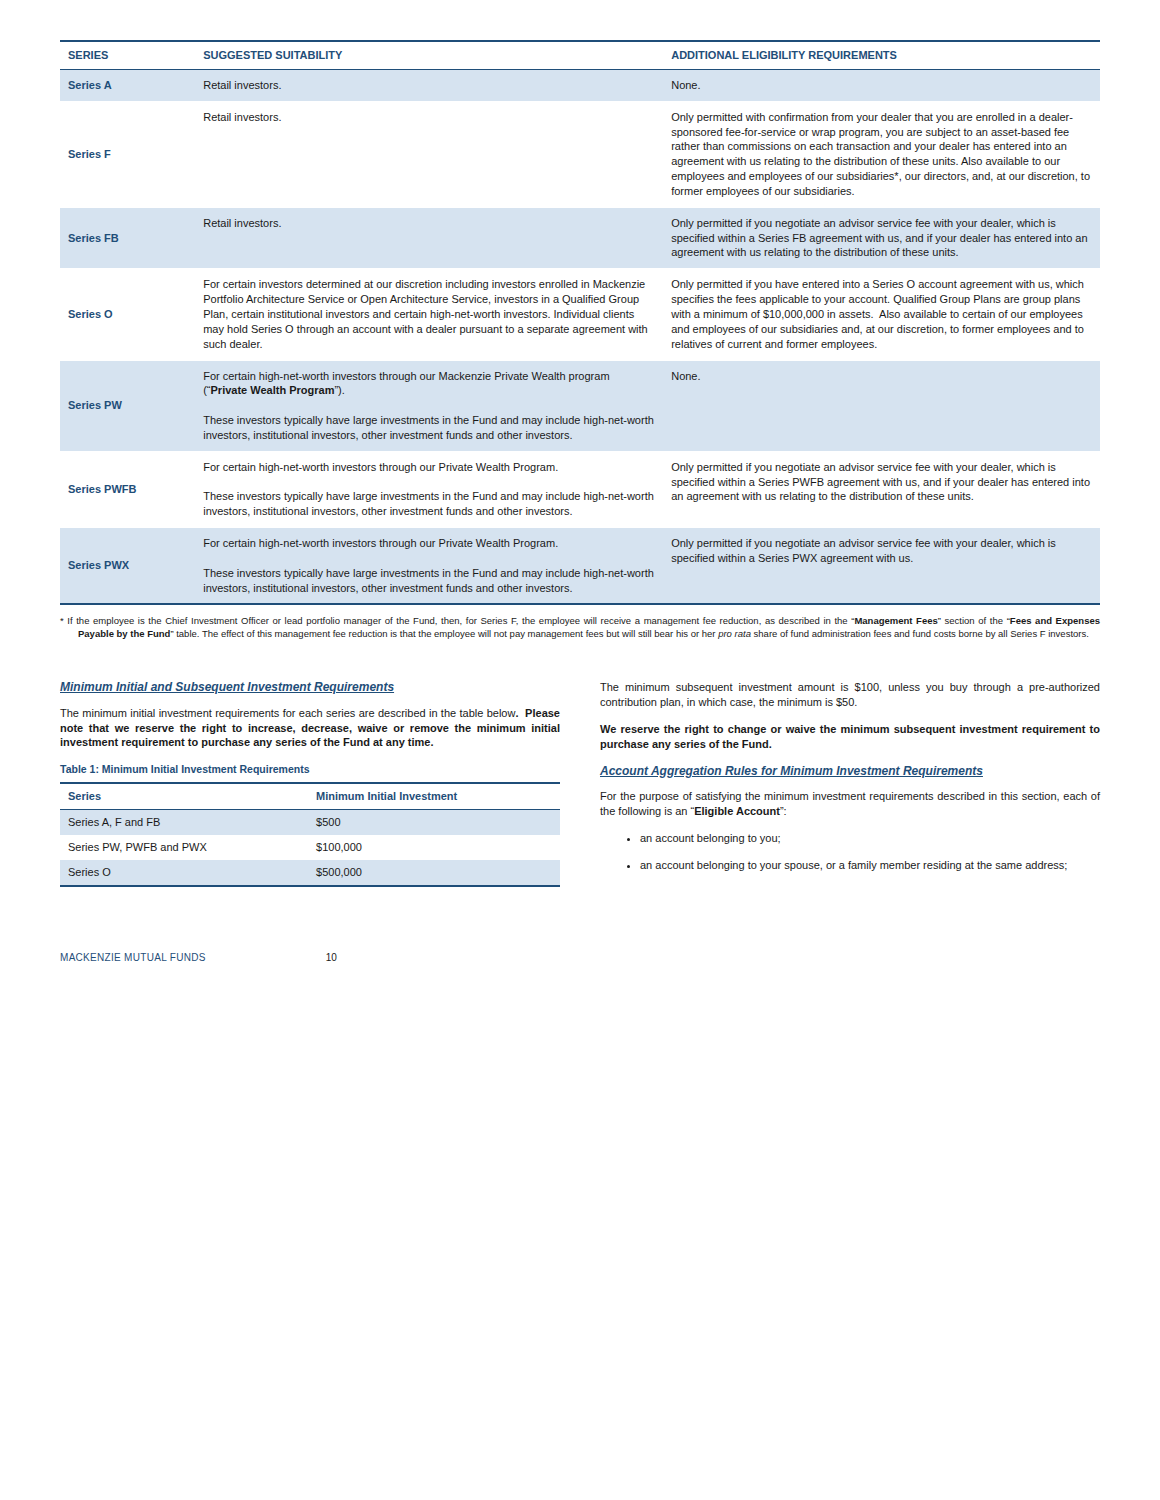| SERIES | SUGGESTED SUITABILITY | ADDITIONAL ELIGIBILITY REQUIREMENTS |
| --- | --- | --- |
| Series A | Retail investors. | None. |
| Series F | Retail investors. | Only permitted with confirmation from your dealer that you are enrolled in a dealer-sponsored fee-for-service or wrap program, you are subject to an asset-based fee rather than commissions on each transaction and your dealer has entered into an agreement with us relating to the distribution of these units. Also available to our employees and employees of our subsidiaries*, our directors, and, at our discretion, to former employees of our subsidiaries. |
| Series FB | Retail investors. | Only permitted if you negotiate an advisor service fee with your dealer, which is specified within a Series FB agreement with us, and if your dealer has entered into an agreement with us relating to the distribution of these units. |
| Series O | For certain investors determined at our discretion including investors enrolled in Mackenzie Portfolio Architecture Service or Open Architecture Service, investors in a Qualified Group Plan, certain institutional investors and certain high-net-worth investors. Individual clients may hold Series O through an account with a dealer pursuant to a separate agreement with such dealer. | Only permitted if you have entered into a Series O account agreement with us, which specifies the fees applicable to your account. Qualified Group Plans are group plans with a minimum of $10,000,000 in assets. Also available to certain of our employees and employees of our subsidiaries and, at our discretion, to former employees and to relatives of current and former employees. |
| Series PW | For certain high-net-worth investors through our Mackenzie Private Wealth program (“ Private Wealth Program ”). These investors typically have large investments in the Fund and may include high-net-worth investors, institutional investors, other investment funds and other investors. | None. |
| Series PWFB | For certain high-net-worth investors through our Private Wealth Program. These investors typically have large investments in the Fund and may include high-net-worth investors, institutional investors, other investment funds and other investors. | Only permitted if you negotiate an advisor service fee with your dealer, which is specified within a Series PWFB agreement with us, and if your dealer has entered into an agreement with us relating to the distribution of these units. |
| Series PWX | For certain high-net-worth investors through our Private Wealth Program. These investors typically have large investments in the Fund and may include high-net-worth investors, institutional investors, other investment funds and other investors. | Only permitted if you negotiate an advisor service fee with your dealer, which is specified within a Series PWX agreement with us. |
* If the employee is the Chief Investment Officer or lead portfolio manager of the Fund, then, for Series F, the employee will receive a management fee reduction, as described in the “Management Fees” section of the “Fees and Expenses Payable by the Fund” table. The effect of this management fee reduction is that the employee will not pay management fees but will still bear his or her pro rata share of fund administration fees and fund costs borne by all Series F investors.
Minimum Initial and Subsequent Investment Requirements
The minimum initial investment requirements for each series are described in the table below. Please note that we reserve the right to increase, decrease, waive or remove the minimum initial investment requirement to purchase any series of the Fund at any time.
Table 1: Minimum Initial Investment Requirements
| Series | Minimum Initial Investment |
| --- | --- |
| Series A, F and FB | $500 |
| Series PW, PWFB and PWX | $100,000 |
| Series O | $500,000 |
The minimum subsequent investment amount is $100, unless you buy through a pre-authorized contribution plan, in which case, the minimum is $50.
We reserve the right to change or waive the minimum subsequent investment requirement to purchase any series of the Fund.
Account Aggregation Rules for Minimum Investment Requirements
For the purpose of satisfying the minimum investment requirements described in this section, each of the following is an “Eligible Account”:
an account belonging to you;
an account belonging to your spouse, or a family member residing at the same address;
MACKENZIE MUTUAL FUNDS 10